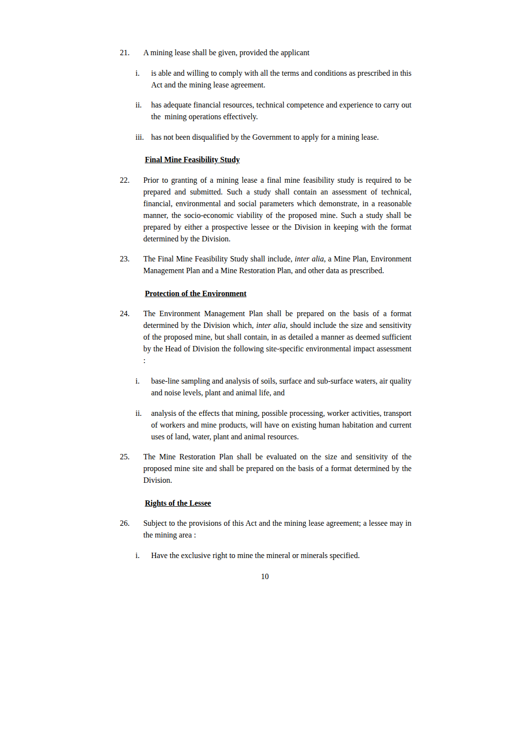21.
A mining lease shall be given, provided the applicant
i.
is able and willing to comply with all the terms and conditions as prescribed in this Act and the mining lease agreement.
ii.
has adequate financial resources, technical competence and experience to carry out the mining operations effectively.
iii.
has not been disqualified by the Government to apply for a mining lease.
Final Mine Feasibility Study
22.
Prior to granting of a mining lease a final mine feasibility study is required to be prepared and submitted. Such a study shall contain an assessment of technical, financial, environmental and social parameters which demonstrate, in a reasonable manner, the socio-economic viability of the proposed mine. Such a study shall be prepared by either a prospective lessee or the Division in keeping with the format determined by the Division.
23.
The Final Mine Feasibility Study shall include, inter alia, a Mine Plan, Environment Management Plan and a Mine Restoration Plan, and other data as prescribed.
Protection of the Environment
24.
The Environment Management Plan shall be prepared on the basis of a format determined by the Division which, inter alia, should include the size and sensitivity of the proposed mine, but shall contain, in as detailed a manner as deemed sufficient by the Head of Division the following site-specific environmental impact assessment :
i.
base-line sampling and analysis of soils, surface and sub-surface waters, air quality and noise levels, plant and animal life, and
ii.
analysis of the effects that mining, possible processing, worker activities, transport of workers and mine products, will have on existing human habitation and current uses of land, water, plant and animal resources.
25.
The Mine Restoration Plan shall be evaluated on the size and sensitivity of the proposed mine site and shall be prepared on the basis of a format determined by the Division.
Rights of the Lessee
26.
Subject to the provisions of this Act and the mining lease agreement; a lessee may in the mining area :
i.
Have the exclusive right to mine the mineral or minerals specified.
10